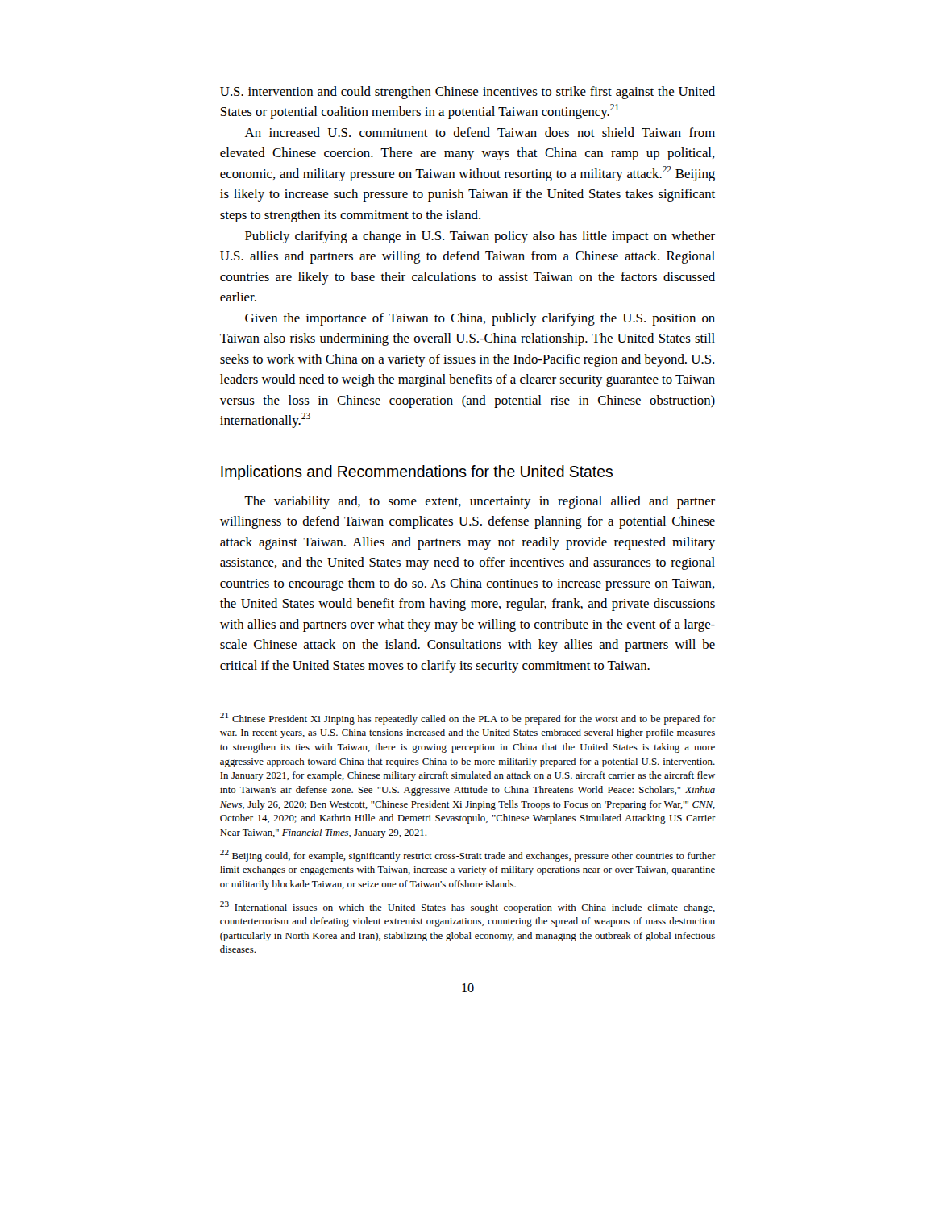U.S. intervention and could strengthen Chinese incentives to strike first against the United States or potential coalition members in a potential Taiwan contingency.21
An increased U.S. commitment to defend Taiwan does not shield Taiwan from elevated Chinese coercion. There are many ways that China can ramp up political, economic, and military pressure on Taiwan without resorting to a military attack.22 Beijing is likely to increase such pressure to punish Taiwan if the United States takes significant steps to strengthen its commitment to the island.
Publicly clarifying a change in U.S. Taiwan policy also has little impact on whether U.S. allies and partners are willing to defend Taiwan from a Chinese attack. Regional countries are likely to base their calculations to assist Taiwan on the factors discussed earlier.
Given the importance of Taiwan to China, publicly clarifying the U.S. position on Taiwan also risks undermining the overall U.S.-China relationship. The United States still seeks to work with China on a variety of issues in the Indo-Pacific region and beyond. U.S. leaders would need to weigh the marginal benefits of a clearer security guarantee to Taiwan versus the loss in Chinese cooperation (and potential rise in Chinese obstruction) internationally.23
Implications and Recommendations for the United States
The variability and, to some extent, uncertainty in regional allied and partner willingness to defend Taiwan complicates U.S. defense planning for a potential Chinese attack against Taiwan. Allies and partners may not readily provide requested military assistance, and the United States may need to offer incentives and assurances to regional countries to encourage them to do so. As China continues to increase pressure on Taiwan, the United States would benefit from having more, regular, frank, and private discussions with allies and partners over what they may be willing to contribute in the event of a large-scale Chinese attack on the island. Consultations with key allies and partners will be critical if the United States moves to clarify its security commitment to Taiwan.
21 Chinese President Xi Jinping has repeatedly called on the PLA to be prepared for the worst and to be prepared for war. In recent years, as U.S.-China tensions increased and the United States embraced several higher-profile measures to strengthen its ties with Taiwan, there is growing perception in China that the United States is taking a more aggressive approach toward China that requires China to be more militarily prepared for a potential U.S. intervention. In January 2021, for example, Chinese military aircraft simulated an attack on a U.S. aircraft carrier as the aircraft flew into Taiwan's air defense zone. See "U.S. Aggressive Attitude to China Threatens World Peace: Scholars," Xinhua News, July 26, 2020; Ben Westcott, "Chinese President Xi Jinping Tells Troops to Focus on 'Preparing for War,'" CNN, October 14, 2020; and Kathrin Hille and Demetri Sevastopulo, "Chinese Warplanes Simulated Attacking US Carrier Near Taiwan," Financial Times, January 29, 2021.
22 Beijing could, for example, significantly restrict cross-Strait trade and exchanges, pressure other countries to further limit exchanges or engagements with Taiwan, increase a variety of military operations near or over Taiwan, quarantine or militarily blockade Taiwan, or seize one of Taiwan's offshore islands.
23 International issues on which the United States has sought cooperation with China include climate change, counterterrorism and defeating violent extremist organizations, countering the spread of weapons of mass destruction (particularly in North Korea and Iran), stabilizing the global economy, and managing the outbreak of global infectious diseases.
10